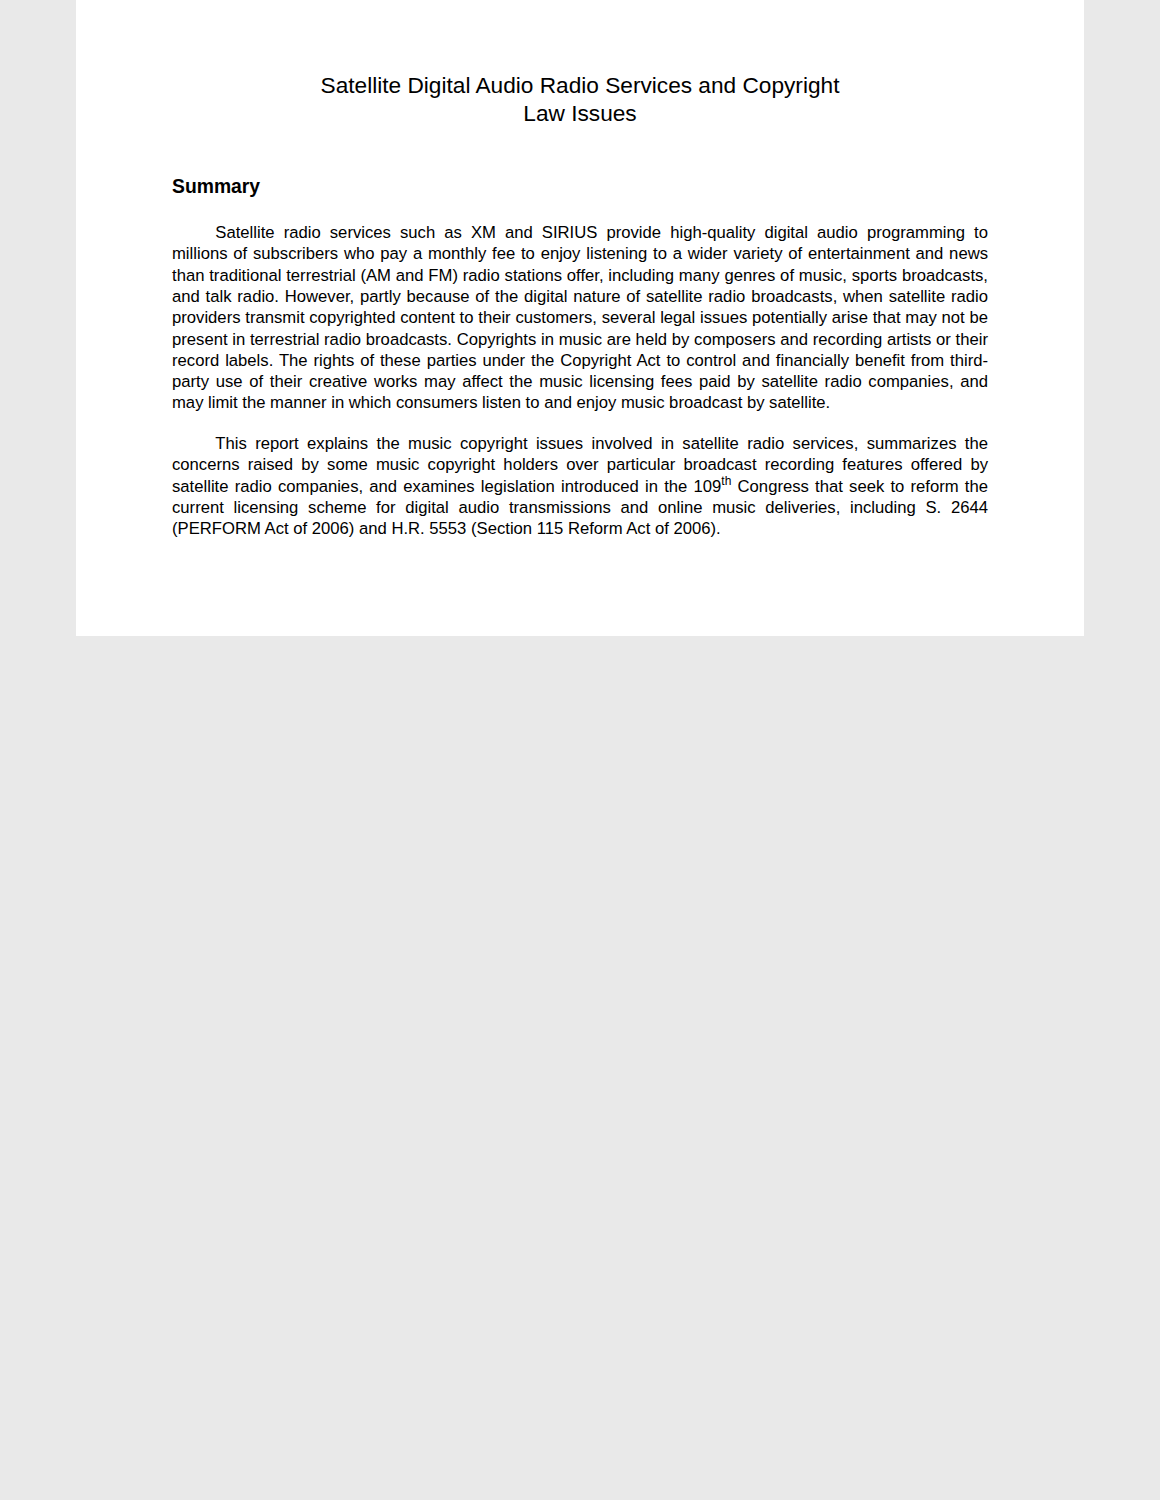Satellite Digital Audio Radio Services and Copyright
Law Issues
Summary
Satellite radio services such as XM and SIRIUS provide high-quality digital audio programming to millions of subscribers who pay a monthly fee to enjoy listening to a wider variety of entertainment and news than traditional terrestrial (AM and FM) radio stations offer, including many genres of music, sports broadcasts, and talk radio. However, partly because of the digital nature of satellite radio broadcasts, when satellite radio providers transmit copyrighted content to their customers, several legal issues potentially arise that may not be present in terrestrial radio broadcasts. Copyrights in music are held by composers and recording artists or their record labels. The rights of these parties under the Copyright Act to control and financially benefit from third-party use of their creative works may affect the music licensing fees paid by satellite radio companies, and may limit the manner in which consumers listen to and enjoy music broadcast by satellite.
This report explains the music copyright issues involved in satellite radio services, summarizes the concerns raised by some music copyright holders over particular broadcast recording features offered by satellite radio companies, and examines legislation introduced in the 109th Congress that seek to reform the current licensing scheme for digital audio transmissions and online music deliveries, including S. 2644 (PERFORM Act of 2006) and H.R. 5553 (Section 115 Reform Act of 2006).